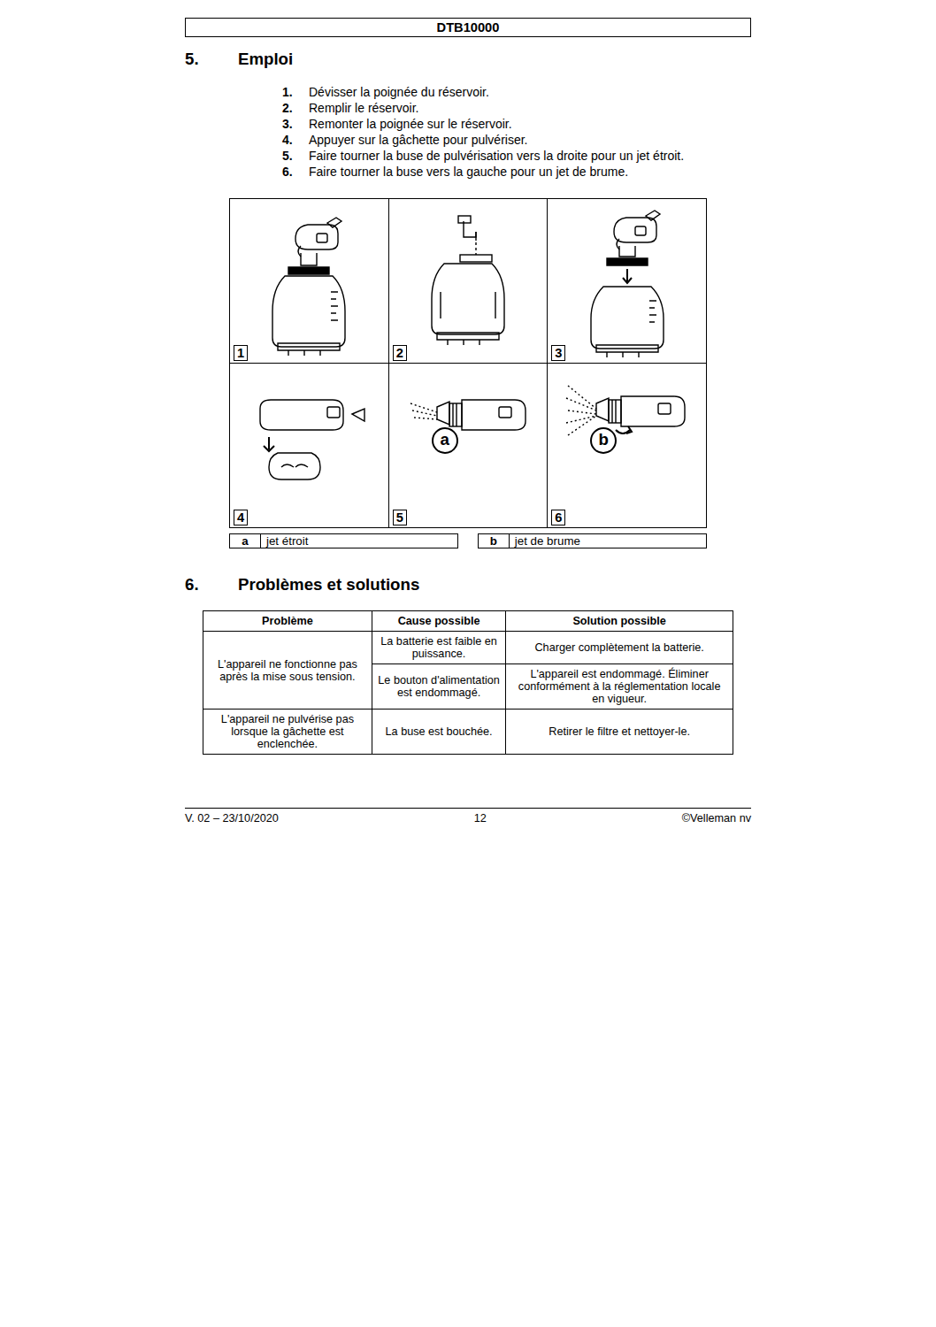DTB10000
5. Emploi
Dévisser la poignée du réservoir.
Remplir le réservoir.
Remonter la poignée sur le réservoir.
Appuyer sur la gâchette pour pulvériser.
Faire tourner la buse de pulvérisation vers la droite pour un jet étroit.
Faire tourner la buse vers la gauche pour un jet de brume.
| 1 | 2 | 3 |
| 4 | a 5 | b 6 |
a
jet étroit
b
jet de brume
6. Problèmes et solutions
| Problème | Cause possible | Solution possible |
| --- | --- | --- |
| L'appareil ne fonctionne pas après la mise sous tension. | La batterie est faible en puissance. | Charger complètement la batterie. |
| Le bouton d'alimentation est endommagé. | L'appareil est endommagé. Éliminer conformément à la réglementation locale en vigueur. |
| L'appareil ne pulvérise pas lorsque la gâchette est enclenchée. | La buse est bouchée. | Retirer le filtre et nettoyer-le. |
V. 02 – 23/10/2020
12
©Velleman nv